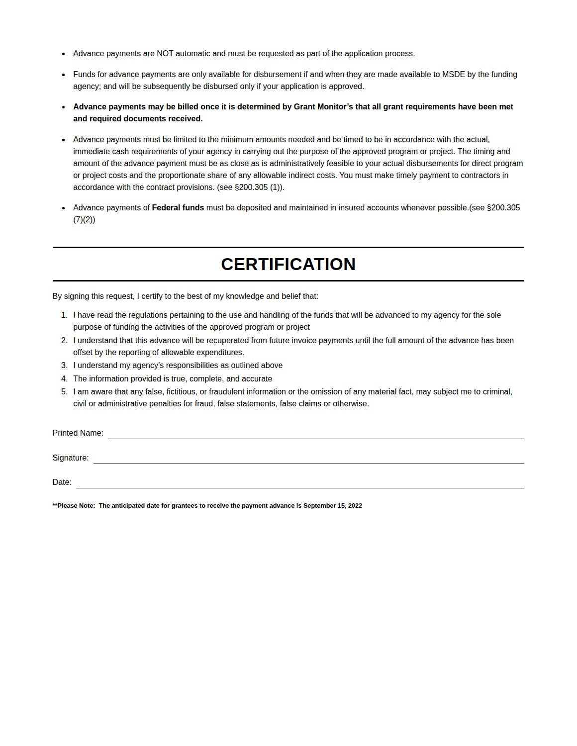Advance payments are NOT automatic and must be requested as part of the application process.
Funds for advance payments are only available for disbursement if and when they are made available to MSDE by the funding agency; and will be subsequently be disbursed only if your application is approved.
Advance payments may be billed once it is determined by Grant Monitor’s that all grant requirements have been met and required documents received.
Advance payments must be limited to the minimum amounts needed and be timed to be in accordance with the actual, immediate cash requirements of your agency in carrying out the purpose of the approved program or project. The timing and amount of the advance payment must be as close as is administratively feasible to your actual disbursements for direct program or project costs and the proportionate share of any allowable indirect costs. You must make timely payment to contractors in accordance with the contract provisions. (see §200.305 (1)).
Advance payments of Federal funds must be deposited and maintained in insured accounts whenever possible.(see §200.305 (7)(2))
CERTIFICATION
By signing this request, I certify to the best of my knowledge and belief that:
I have read the regulations pertaining to the use and handling of the funds that will be advanced to my agency for the sole purpose of funding the activities of the approved program or project
I understand that this advance will be recuperated from future invoice payments until the full amount of the advance has been offset by the reporting of allowable expenditures.
I understand my agency’s responsibilities as outlined above
The information provided is true, complete, and accurate
I am aware that any false, fictitious, or fraudulent information or the omission of any material fact, may subject me to criminal, civil or administrative penalties for fraud, false statements, false claims or otherwise.
Printed Name:
Signature:
Date:
**Please Note: The anticipated date for grantees to receive the payment advance is September 15, 2022